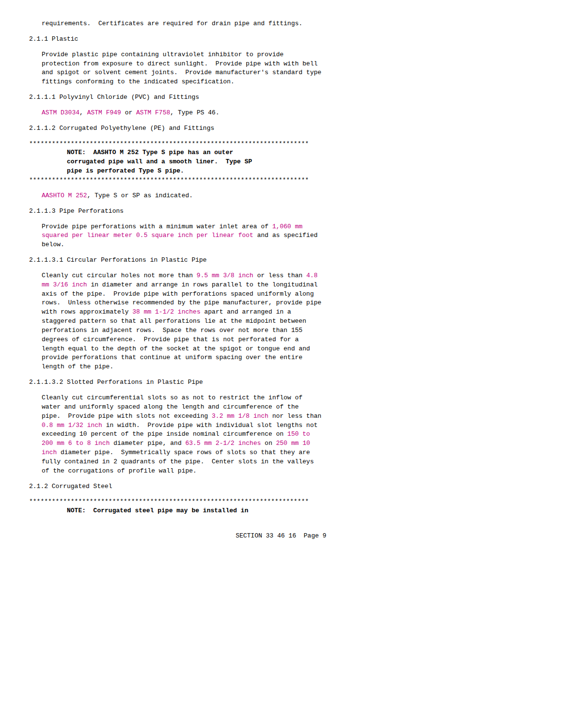requirements. Certificates are required for drain pipe and fittings.
2.1.1 Plastic
Provide plastic pipe containing ultraviolet inhibitor to provide protection from exposure to direct sunlight. Provide pipe with with bell and spigot or solvent cement joints. Provide manufacturer's standard type fittings conforming to the indicated specification.
2.1.1.1 Polyvinyl Chloride (PVC) and Fittings
ASTM D3034, ASTM F949 or ASTM F758, Type PS 46.
2.1.1.2 Corrugated Polyethylene (PE) and Fittings
**************************************************************************
NOTE: AASHTO M 252 Type S pipe has an outer corrugated pipe wall and a smooth liner. Type SP pipe is perforated Type S pipe.
**************************************************************************
AASHTO M 252, Type S or SP as indicated.
2.1.1.3 Pipe Perforations
Provide pipe perforations with a minimum water inlet area of 1,060 mm squared per linear meter 0.5 square inch per linear foot and as specified below.
2.1.1.3.1 Circular Perforations in Plastic Pipe
Cleanly cut circular holes not more than 9.5 mm 3/8 inch or less than 4.8 mm 3/16 inch in diameter and arrange in rows parallel to the longitudinal axis of the pipe. Provide pipe with perforations spaced uniformly along rows. Unless otherwise recommended by the pipe manufacturer, provide pipe with rows approximately 38 mm 1-1/2 inches apart and arranged in a staggered pattern so that all perforations lie at the midpoint between perforations in adjacent rows. Space the rows over not more than 155 degrees of circumference. Provide pipe that is not perforated for a length equal to the depth of the socket at the spigot or tongue end and provide perforations that continue at uniform spacing over the entire length of the pipe.
2.1.1.3.2 Slotted Perforations in Plastic Pipe
Cleanly cut circumferential slots so as not to restrict the inflow of water and uniformly spaced along the length and circumference of the pipe. Provide pipe with slots not exceeding 3.2 mm 1/8 inch nor less than 0.8 mm 1/32 inch in width. Provide pipe with individual slot lengths not exceeding 10 percent of the pipe inside nominal circumference on 150 to 200 mm 6 to 8 inch diameter pipe, and 63.5 mm 2-1/2 inches on 250 mm 10 inch diameter pipe. Symmetrically space rows of slots so that they are fully contained in 2 quadrants of the pipe. Center slots in the valleys of the corrugations of profile wall pipe.
2.1.2 Corrugated Steel
**************************************************************************
NOTE: Corrugated steel pipe may be installed in
SECTION 33 46 16 Page 9